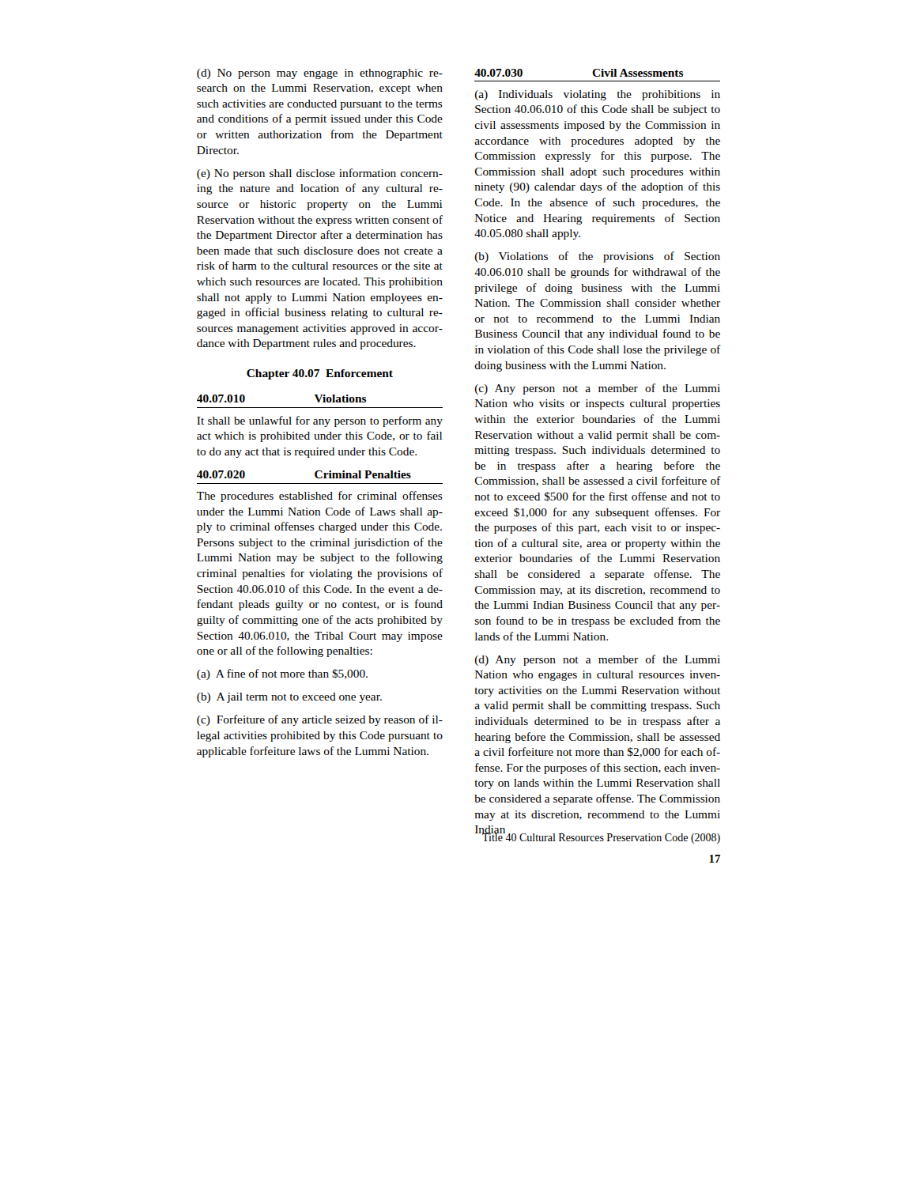(d) No person may engage in ethnographic research on the Lummi Reservation, except when such activities are conducted pursuant to the terms and conditions of a permit issued under this Code or written authorization from the Department Director.
(e) No person shall disclose information concerning the nature and location of any cultural resource or historic property on the Lummi Reservation without the express written consent of the Department Director after a determination has been made that such disclosure does not create a risk of harm to the cultural resources or the site at which such resources are located. This prohibition shall not apply to Lummi Nation employees engaged in official business relating to cultural resources management activities approved in accordance with Department rules and procedures.
Chapter 40.07 Enforcement
40.07.010 Violations
It shall be unlawful for any person to perform any act which is prohibited under this Code, or to fail to do any act that is required under this Code.
40.07.020 Criminal Penalties
The procedures established for criminal offenses under the Lummi Nation Code of Laws shall apply to criminal offenses charged under this Code. Persons subject to the criminal jurisdiction of the Lummi Nation may be subject to the following criminal penalties for violating the provisions of Section 40.06.010 of this Code. In the event a defendant pleads guilty or no contest, or is found guilty of committing one of the acts prohibited by Section 40.06.010, the Tribal Court may impose one or all of the following penalties:
(a) A fine of not more than $5,000.
(b) A jail term not to exceed one year.
(c) Forfeiture of any article seized by reason of illegal activities prohibited by this Code pursuant to applicable forfeiture laws of the Lummi Nation.
40.07.030 Civil Assessments
(a) Individuals violating the prohibitions in Section 40.06.010 of this Code shall be subject to civil assessments imposed by the Commission in accordance with procedures adopted by the Commission expressly for this purpose. The Commission shall adopt such procedures within ninety (90) calendar days of the adoption of this Code. In the absence of such procedures, the Notice and Hearing requirements of Section 40.05.080 shall apply.
(b) Violations of the provisions of Section 40.06.010 shall be grounds for withdrawal of the privilege of doing business with the Lummi Nation. The Commission shall consider whether or not to recommend to the Lummi Indian Business Council that any individual found to be in violation of this Code shall lose the privilege of doing business with the Lummi Nation.
(c) Any person not a member of the Lummi Nation who visits or inspects cultural properties within the exterior boundaries of the Lummi Reservation without a valid permit shall be committing trespass. Such individuals determined to be in trespass after a hearing before the Commission, shall be assessed a civil forfeiture of not to exceed $500 for the first offense and not to exceed $1,000 for any subsequent offenses. For the purposes of this part, each visit to or inspection of a cultural site, area or property within the exterior boundaries of the Lummi Reservation shall be considered a separate offense. The Commission may, at its discretion, recommend to the Lummi Indian Business Council that any person found to be in trespass be excluded from the lands of the Lummi Nation.
(d) Any person not a member of the Lummi Nation who engages in cultural resources inventory activities on the Lummi Reservation without a valid permit shall be committing trespass. Such individuals determined to be in trespass after a hearing before the Commission, shall be assessed a civil forfeiture not more than $2,000 for each offense. For the purposes of this section, each inventory on lands within the Lummi Reservation shall be considered a separate offense. The Commission may at its discretion, recommend to the Lummi Indian
Title 40 Cultural Resources Preservation Code (2008)
17